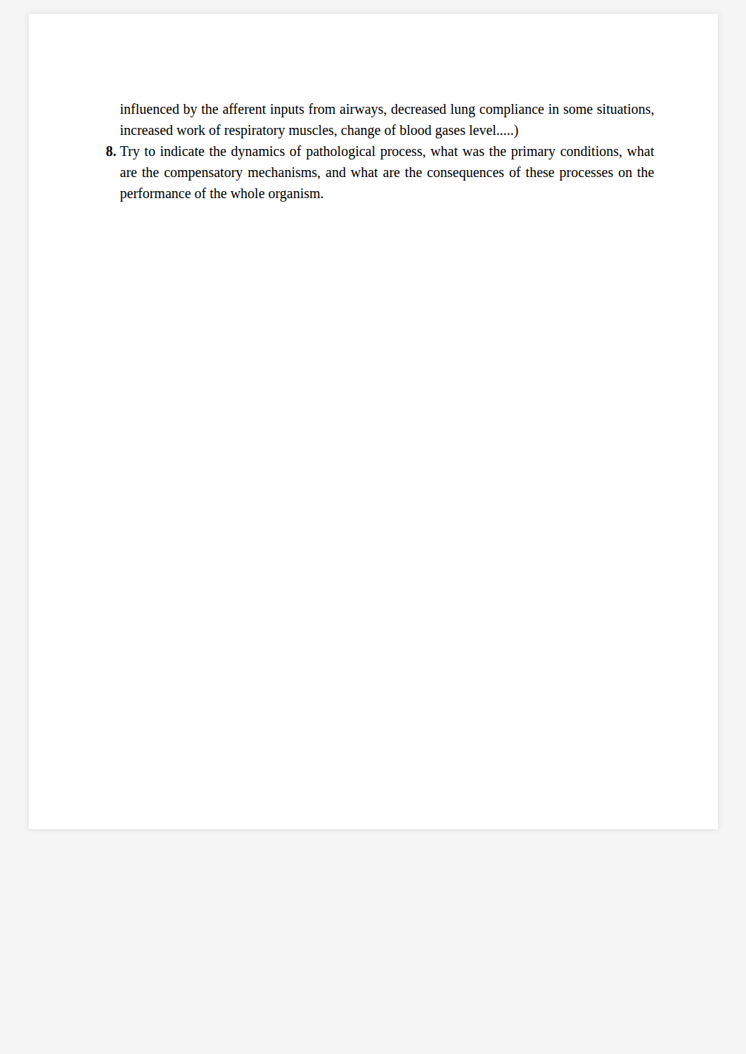influenced by the afferent inputs from airways, decreased lung compliance in some situations, increased work of respiratory muscles, change of blood gases level.....)
Try to indicate the dynamics of pathological process, what was the primary conditions, what are the compensatory mechanisms, and what are the consequences of these processes on the performance of the whole organism.